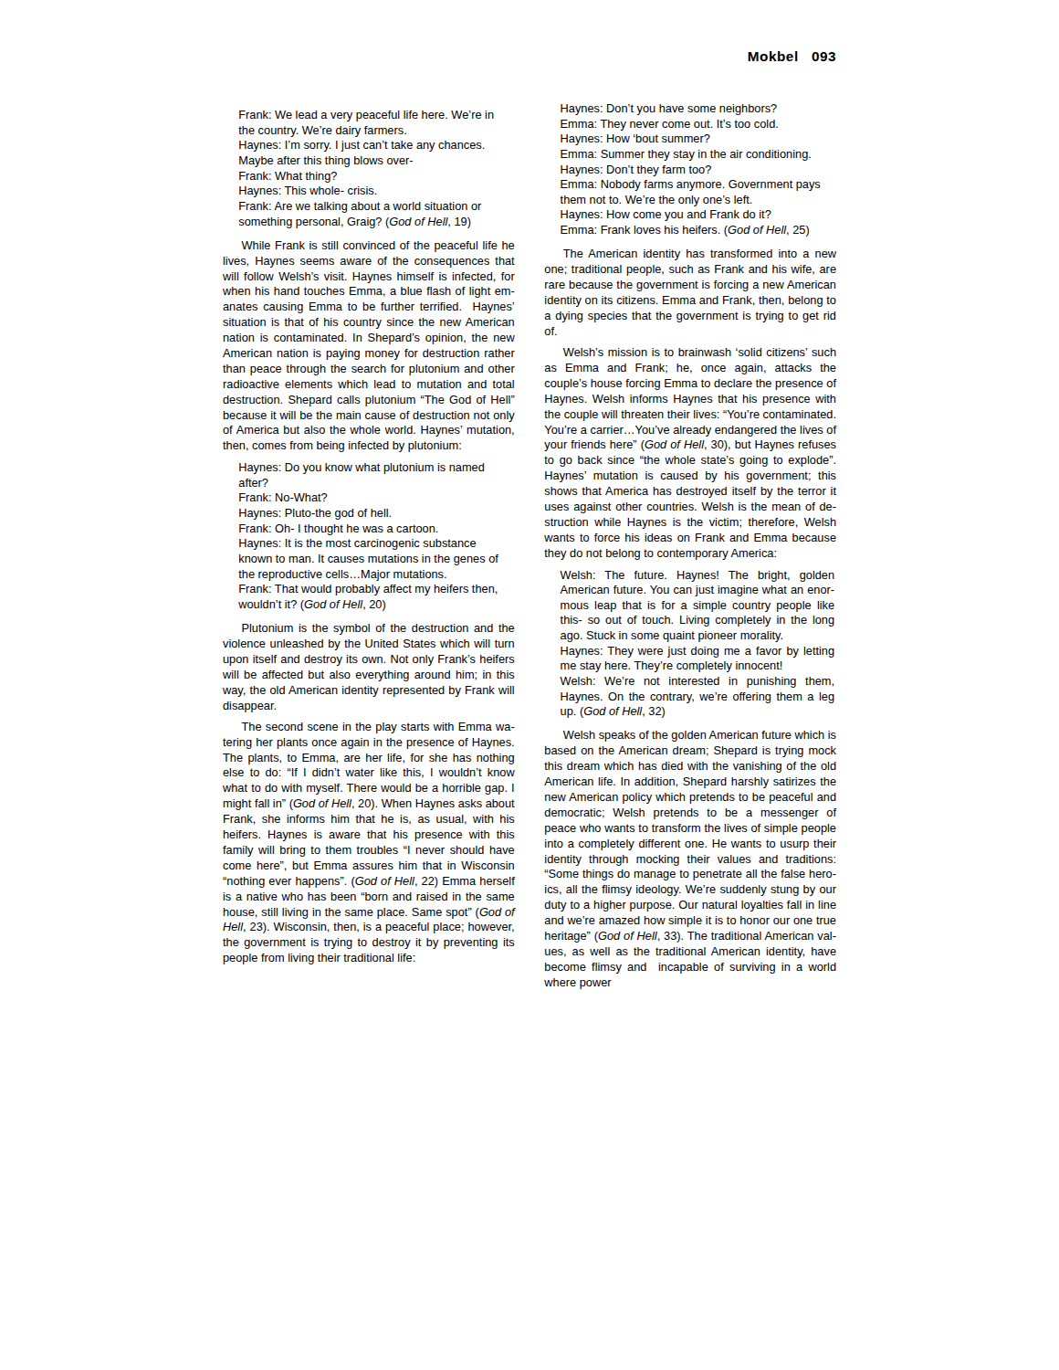Mokbel 093
Frank: We lead a very peaceful life here. We’re in the country. We’re dairy farmers.
Haynes: I’m sorry. I just can’t take any chances. Maybe after this thing blows over-
Frank: What thing?
Haynes: This whole- crisis.
Frank: Are we talking about a world situation or something personal, Graig? (God of Hell, 19)
While Frank is still convinced of the peaceful life he lives, Haynes seems aware of the consequences that will follow Welsh’s visit. Haynes himself is infected, for when his hand touches Emma, a blue flash of light emanates causing Emma to be further terrified. Haynes’ situation is that of his country since the new American nation is contaminated. In Shepard’s opinion, the new American nation is paying money for destruction rather than peace through the search for plutonium and other radioactive elements which lead to mutation and total destruction. Shepard calls plutonium “The God of Hell” because it will be the main cause of destruction not only of America but also the whole world. Haynes’ mutation, then, comes from being infected by plutonium:
Haynes: Do you know what plutonium is named after?
Frank: No-What?
Haynes: Pluto-the god of hell.
Frank: Oh- I thought he was a cartoon.
Haynes: It is the most carcinogenic substance known to man. It causes mutations in the genes of the reproductive cells…Major mutations.
Frank: That would probably affect my heifers then, wouldn’t it? (God of Hell, 20)
Plutonium is the symbol of the destruction and the violence unleashed by the United States which will turn upon itself and destroy its own. Not only Frank’s heifers will be affected but also everything around him; in this way, the old American identity represented by Frank will disappear.
The second scene in the play starts with Emma watering her plants once again in the presence of Haynes. The plants, to Emma, are her life, for she has nothing else to do: “If I didn’t water like this, I wouldn’t know what to do with myself. There would be a horrible gap. I might fall in” (God of Hell, 20). When Haynes asks about Frank, she informs him that he is, as usual, with his heifers. Haynes is aware that his presence with this family will bring to them troubles “I never should have come here”, but Emma assures him that in Wisconsin “nothing ever happens”. (God of Hell, 22) Emma herself is a native who has been “born and raised in the same house, still living in the same place. Same spot” (God of Hell, 23). Wisconsin, then, is a peaceful place; however, the government is trying to destroy it by preventing its people from living their traditional life:
Haynes: Don’t you have some neighbors?
Emma: They never come out. It’s too cold.
Haynes: How ‘bout summer?
Emma: Summer they stay in the air conditioning.
Haynes: Don’t they farm too?
Emma: Nobody farms anymore. Government pays them not to. We’re the only one’s left.
Haynes: How come you and Frank do it?
Emma: Frank loves his heifers. (God of Hell, 25)
The American identity has transformed into a new one; traditional people, such as Frank and his wife, are rare because the government is forcing a new American identity on its citizens. Emma and Frank, then, belong to a dying species that the government is trying to get rid of.
Welsh’s mission is to brainwash ‘solid citizens’ such as Emma and Frank; he, once again, attacks the couple’s house forcing Emma to declare the presence of Haynes. Welsh informs Haynes that his presence with the couple will threaten their lives: “You’re contaminated. You’re a carrier…You’ve already endangered the lives of your friends here” (God of Hell, 30), but Haynes refuses to go back since “the whole state’s going to explode”. Haynes’ mutation is caused by his government; this shows that America has destroyed itself by the terror it uses against other countries. Welsh is the mean of destruction while Haynes is the victim; therefore, Welsh wants to force his ideas on Frank and Emma because they do not belong to contemporary America:
Welsh: The future. Haynes! The bright, golden American future. You can just imagine what an enormous leap that is for a simple country people like this- so out of touch. Living completely in the long ago. Stuck in some quaint pioneer morality.
Haynes: They were just doing me a favor by letting me stay here. They’re completely innocent!
Welsh: We’re not interested in punishing them, Haynes. On the contrary, we’re offering them a leg up. (God of Hell, 32)
Welsh speaks of the golden American future which is based on the American dream; Shepard is trying mock this dream which has died with the vanishing of the old American life. In addition, Shepard harshly satirizes the new American policy which pretends to be peaceful and democratic; Welsh pretends to be a messenger of peace who wants to transform the lives of simple people into a completely different one. He wants to usurp their identity through mocking their values and traditions: “Some things do manage to penetrate all the false heroics, all the flimsy ideology. We’re suddenly stung by our duty to a higher purpose. Our natural loyalties fall in line and we’re amazed how simple it is to honor our one true heritage” (God of Hell, 33). The traditional American values, as well as the traditional American identity, have become flimsy and incapable of surviving in a world where power